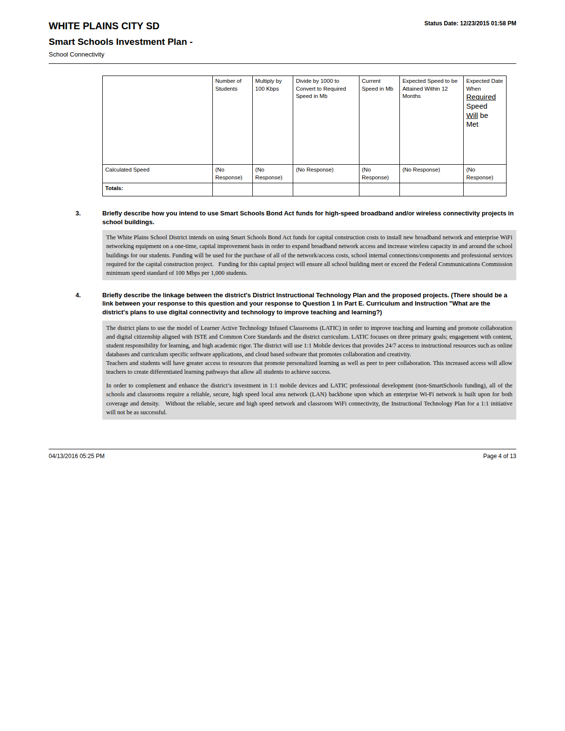Status Date: 12/23/2015 01:58 PM
WHITE PLAINS CITY SD
Smart Schools Investment Plan -
School Connectivity
| | Number of Students | Multiply by 100 Kbps | Divide by 1000 to Convert to Required Speed in Mb | Current Speed in Mb | Expected Speed to be Attained Within 12 Months | Expected Date When Required Speed Will be Met |
| --- | --- | --- | --- | --- | --- | --- |
| Calculated Speed | (No Response) | (No Response) | (No Response) | (No Response) | (No Response) | (No Response) |
| Totals: | | | | | | |
3.
Briefly describe how you intend to use Smart Schools Bond Act funds for high-speed broadband and/or wireless connectivity projects in school buildings.
The White Plains School District intends on using Smart Schools Bond Act funds for capital construction costs to install new broadband network and enterprise WiFi networking equipment on a one-time, capital improvement basis in order to expand broadband network access and increase wireless capacity in and around the school buildings for our students. Funding will be used for the purchase of all of the network/access costs, school internal connections/components and professional services required for the capital construction project. Funding for this capital project will ensure all school building meet or exceed the Federal Communications Commission minimum speed standard of 100 Mbps per 1,000 students.
4.
Briefly describe the linkage between the district's District Instructional Technology Plan and the proposed projects. (There should be a link between your response to this question and your response to Question 1 in Part E. Curriculum and Instruction "What are the district's plans to use digital connectivity and technology to improve teaching and learning?)
The district plans to use the model of Learner Active Technology Infused Classrooms (LATIC) in order to improve teaching and learning and promote collaboration and digital citizenship aligned with ISTE and Common Core Standards and the district curriculum. LATIC focuses on three primary goals; engagement with content, student responsibility for learning, and high academic rigor. The district will use 1:1 Mobile devices that provides 24/7 access to instructional resources such as online databases and curriculum specific software applications, and cloud based software that promotes collaboration and creativity.
Teachers and students will have greater access to resources that promote personalized learning as well as peer to peer collaboration. This increased access will allow teachers to create differentiated learning pathways that allow all students to achieve success.
In order to complement and enhance the district’s investment in 1:1 mobile devices and LATIC professional development (non-SmartSchools funding), all of the schools and classrooms require a reliable, secure, high speed local area network (LAN) backbone upon which an enterprise Wi-Fi network is built upon for both coverage and density. Without the reliable, secure and high speed network and classroom WiFi connectivity, the Instructional Technology Plan for a 1:1 initiative will not be as successful.
04/13/2016 05:25 PM
Page 4 of 13